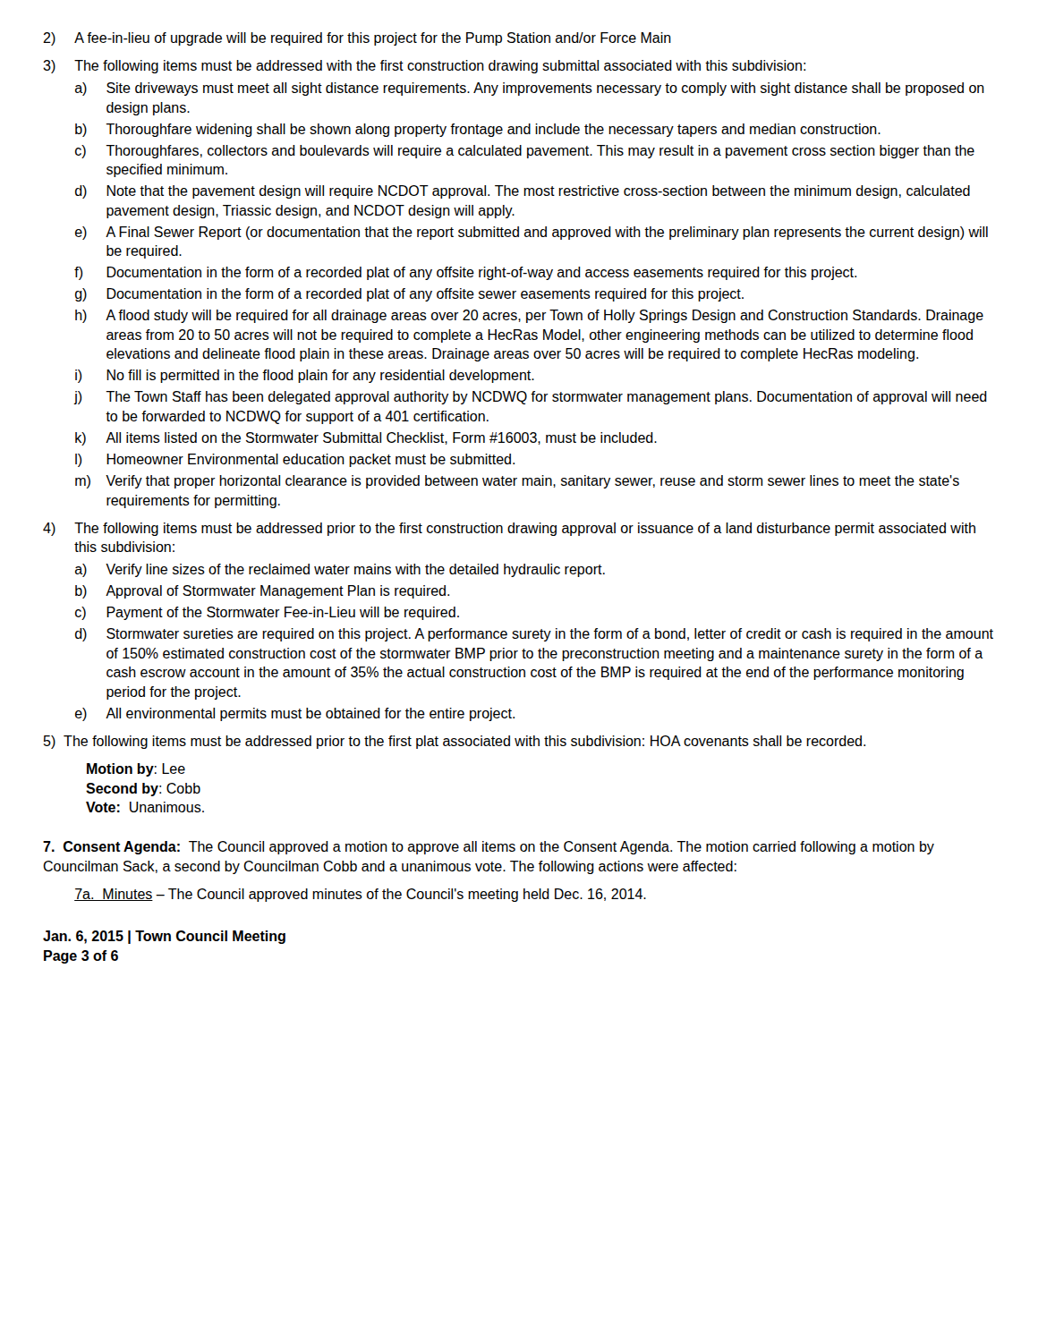2) A fee-in-lieu of upgrade will be required for this project for the Pump Station and/or Force Main
3) The following items must be addressed with the first construction drawing submittal associated with this subdivision:
a) Site driveways must meet all sight distance requirements. Any improvements necessary to comply with sight distance shall be proposed on design plans.
b) Thoroughfare widening shall be shown along property frontage and include the necessary tapers and median construction.
c) Thoroughfares, collectors and boulevards will require a calculated pavement. This may result in a pavement cross section bigger than the specified minimum.
d) Note that the pavement design will require NCDOT approval. The most restrictive cross-section between the minimum design, calculated pavement design, Triassic design, and NCDOT design will apply.
e) A Final Sewer Report (or documentation that the report submitted and approved with the preliminary plan represents the current design) will be required.
f) Documentation in the form of a recorded plat of any offsite right-of-way and access easements required for this project.
g) Documentation in the form of a recorded plat of any offsite sewer easements required for this project.
h) A flood study will be required for all drainage areas over 20 acres, per Town of Holly Springs Design and Construction Standards. Drainage areas from 20 to 50 acres will not be required to complete a HecRas Model, other engineering methods can be utilized to determine flood elevations and delineate flood plain in these areas. Drainage areas over 50 acres will be required to complete HecRas modeling.
i) No fill is permitted in the flood plain for any residential development.
j) The Town Staff has been delegated approval authority by NCDWQ for stormwater management plans. Documentation of approval will need to be forwarded to NCDWQ for support of a 401 certification.
k) All items listed on the Stormwater Submittal Checklist, Form #16003, must be included.
l) Homeowner Environmental education packet must be submitted.
m) Verify that proper horizontal clearance is provided between water main, sanitary sewer, reuse and storm sewer lines to meet the state's requirements for permitting.
4) The following items must be addressed prior to the first construction drawing approval or issuance of a land disturbance permit associated with this subdivision:
a) Verify line sizes of the reclaimed water mains with the detailed hydraulic report.
b) Approval of Stormwater Management Plan is required.
c) Payment of the Stormwater Fee-in-Lieu will be required.
d) Stormwater sureties are required on this project. A performance surety in the form of a bond, letter of credit or cash is required in the amount of 150% estimated construction cost of the stormwater BMP prior to the preconstruction meeting and a maintenance surety in the form of a cash escrow account in the amount of 35% the actual construction cost of the BMP is required at the end of the performance monitoring period for the project.
e) All environmental permits must be obtained for the entire project.
5) The following items must be addressed prior to the first plat associated with this subdivision: HOA covenants shall be recorded.
Motion by: Lee
Second by: Cobb
Vote: Unanimous.
7. Consent Agenda: The Council approved a motion to approve all items on the Consent Agenda. The motion carried following a motion by Councilman Sack, a second by Councilman Cobb and a unanimous vote. The following actions were affected:
7a. Minutes – The Council approved minutes of the Council's meeting held Dec. 16, 2014.
Jan. 6, 2015 | Town Council Meeting
Page 3 of 6